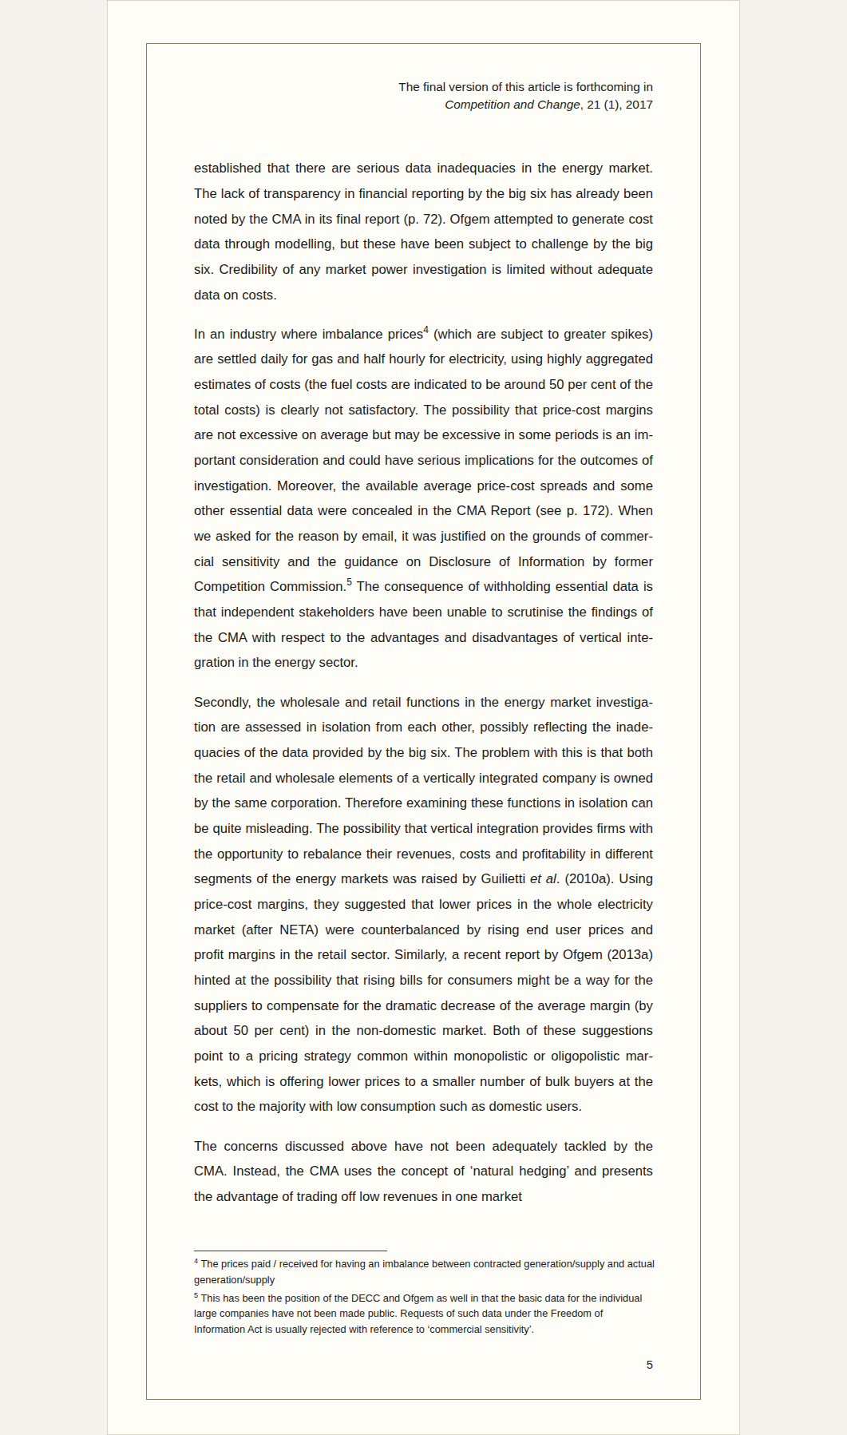The final version of this article is forthcoming in
Competition and Change, 21 (1), 2017
established that there are serious data inadequacies in the energy market. The lack of transparency in financial reporting by the big six has already been noted by the CMA in its final report (p. 72). Ofgem attempted to generate cost data through modelling, but these have been subject to challenge by the big six. Credibility of any market power investigation is limited without adequate data on costs.
In an industry where imbalance prices4 (which are subject to greater spikes) are settled daily for gas and half hourly for electricity, using highly aggregated estimates of costs (the fuel costs are indicated to be around 50 per cent of the total costs) is clearly not satisfactory. The possibility that price-cost margins are not excessive on average but may be excessive in some periods is an important consideration and could have serious implications for the outcomes of investigation. Moreover, the available average price-cost spreads and some other essential data were concealed in the CMA Report (see p. 172). When we asked for the reason by email, it was justified on the grounds of commercial sensitivity and the guidance on Disclosure of Information by former Competition Commission.5 The consequence of withholding essential data is that independent stakeholders have been unable to scrutinise the findings of the CMA with respect to the advantages and disadvantages of vertical integration in the energy sector.
Secondly, the wholesale and retail functions in the energy market investigation are assessed in isolation from each other, possibly reflecting the inadequacies of the data provided by the big six. The problem with this is that both the retail and wholesale elements of a vertically integrated company is owned by the same corporation. Therefore examining these functions in isolation can be quite misleading. The possibility that vertical integration provides firms with the opportunity to rebalance their revenues, costs and profitability in different segments of the energy markets was raised by Guilietti et al. (2010a). Using price-cost margins, they suggested that lower prices in the whole electricity market (after NETA) were counterbalanced by rising end user prices and profit margins in the retail sector. Similarly, a recent report by Ofgem (2013a) hinted at the possibility that rising bills for consumers might be a way for the suppliers to compensate for the dramatic decrease of the average margin (by about 50 per cent) in the non-domestic market. Both of these suggestions point to a pricing strategy common within monopolistic or oligopolistic markets, which is offering lower prices to a smaller number of bulk buyers at the cost to the majority with low consumption such as domestic users.
The concerns discussed above have not been adequately tackled by the CMA. Instead, the CMA uses the concept of ‘natural hedging’ and presents the advantage of trading off low revenues in one market
4 The prices paid / received for having an imbalance between contracted generation/supply and actual generation/supply
5 This has been the position of the DECC and Ofgem as well in that the basic data for the individual large companies have not been made public. Requests of such data under the Freedom of Information Act is usually rejected with reference to ‘commercial sensitivity’.
5